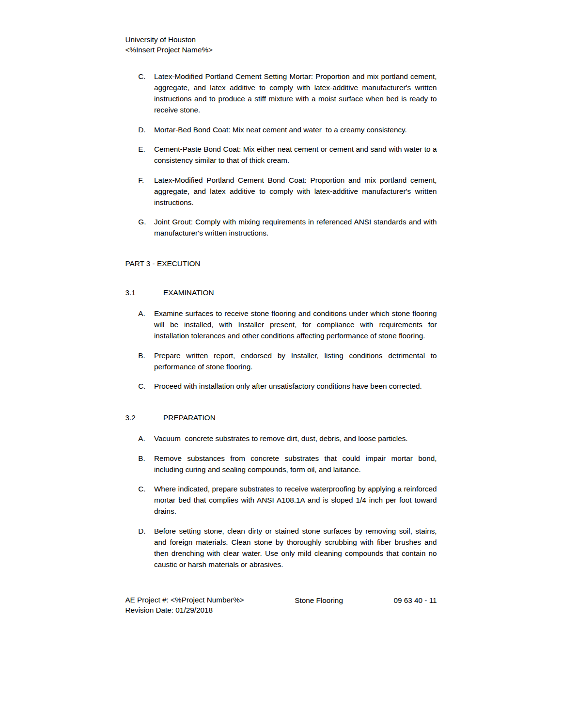University of Houston
<%Insert Project Name%>
C.
Latex-Modified Portland Cement Setting Mortar: Proportion and mix portland cement, aggregate, and latex additive to comply with latex-additive manufacturer's written instructions and to produce a stiff mixture with a moist surface when bed is ready to receive stone.
D.
Mortar-Bed Bond Coat: Mix neat cement and water to a creamy consistency.
E.
Cement-Paste Bond Coat: Mix either neat cement or cement and sand with water to a consistency similar to that of thick cream.
F.
Latex-Modified Portland Cement Bond Coat: Proportion and mix portland cement, aggregate, and latex additive to comply with latex-additive manufacturer's written instructions.
G.
Joint Grout: Comply with mixing requirements in referenced ANSI standards and with manufacturer's written instructions.
PART 3 - EXECUTION
3.1
EXAMINATION
A.
Examine surfaces to receive stone flooring and conditions under which stone flooring will be installed, with Installer present, for compliance with requirements for installation tolerances and other conditions affecting performance of stone flooring.
B.
Prepare written report, endorsed by Installer, listing conditions detrimental to performance of stone flooring.
C.
Proceed with installation only after unsatisfactory conditions have been corrected.
3.2
PREPARATION
A.
Vacuum concrete substrates to remove dirt, dust, debris, and loose particles.
B.
Remove substances from concrete substrates that could impair mortar bond, including curing and sealing compounds, form oil, and laitance.
C.
Where indicated, prepare substrates to receive waterproofing by applying a reinforced mortar bed that complies with ANSI A108.1A and is sloped 1/4 inch per foot toward drains.
D.
Before setting stone, clean dirty or stained stone surfaces by removing soil, stains, and foreign materials. Clean stone by thoroughly scrubbing with fiber brushes and then drenching with clear water. Use only mild cleaning compounds that contain no caustic or harsh materials or abrasives.
AE Project #: <%Project Number%>
Revision Date: 01/29/2018
Stone Flooring
09 63 40 - 11